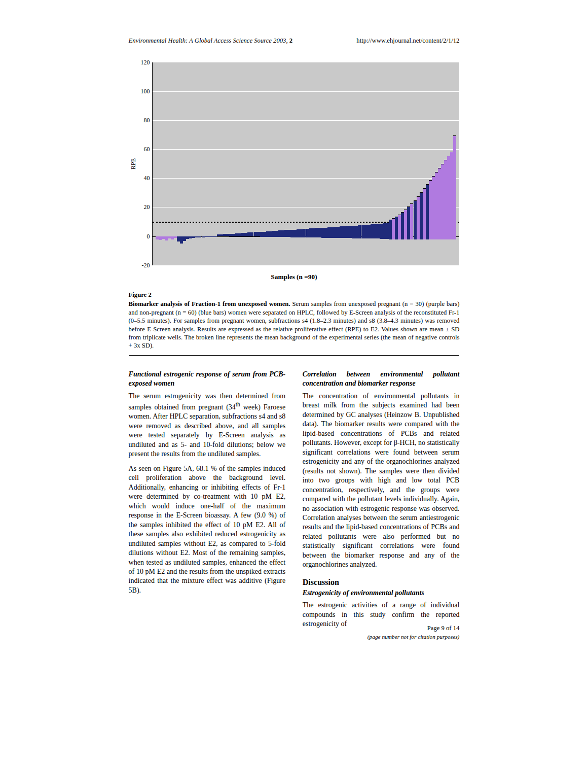Environmental Health: A Global Access Science Source 2003, 2
http://www.ehjournal.net/content/2/1/12
RPE
120 100 80 60 40 20 0 -20
Samples (n =90)
Figure 2 Biomarker analysis of Fraction-1 from unexposed women. Serum samples from unexposed pregnant (n = 30) (purple bars) and non-pregnant (n = 60) (blue bars) women were separated on HPLC, followed by E-Screen analysis of the reconstituted Fr-1 (0–5.5 minutes). For samples from pregnant women, subfractions s4 (1.8–2.3 minutes) and s8 (3.8–4.3 minutes) was removed before E-Screen analysis. Results are expressed as the relative proliferative effect (RPE) to E2. Values shown are mean ± SD from triplicate wells. The broken line represents the mean background of the experimental series (the mean of negative controls + 3x SD).
Functional estrogenic response of serum from PCB-exposed women
The serum estrogenicity was then determined from samples obtained from pregnant (34th week) Faroese women. After HPLC separation, subfractions s4 and s8 were removed as described above, and all samples were tested separately by E-Screen analysis as undiluted and as 5- and 10-fold dilutions; below we present the results from the undiluted samples.
As seen on Figure 5A, 68.1 % of the samples induced cell proliferation above the background level. Additionally, enhancing or inhibiting effects of Fr-1 were determined by co-treatment with 10 pM E2, which would induce one-half of the maximum response in the E-Screen bioassay. A few (9.0 %) of the samples inhibited the effect of 10 pM E2. All of these samples also exhibited reduced estrogenicity as undiluted samples without E2, as compared to 5-fold dilutions without E2. Most of the remaining samples, when tested as undiluted samples, enhanced the effect of 10 pM E2 and the results from the unspiked extracts indicated that the mixture effect was additive (Figure 5B).
Correlation between environmental pollutant concentration and biomarker response
The concentration of environmental pollutants in breast milk from the subjects examined had been determined by GC analyses (Heinzow B. Unpublished data). The biomarker results were compared with the lipid-based concentrations of PCBs and related pollutants. However, except for β-HCH, no statistically significant correlations were found between serum estrogenicity and any of the organochlorines analyzed (results not shown). The samples were then divided into two groups with high and low total PCB concentration, respectively, and the groups were compared with the pollutant levels individually. Again, no association with estrogenic response was observed. Correlation analyses between the serum antiestrogenic results and the lipid-based concentrations of PCBs and related pollutants were also performed but no statistically significant correlations were found between the biomarker response and any of the organochlorines analyzed.
Discussion
Estrogenicity of environmental pollutants
The estrogenic activities of a range of individual compounds in this study confirm the reported estrogenicity of
Page 9 of 14
(page number not for citation purposes)